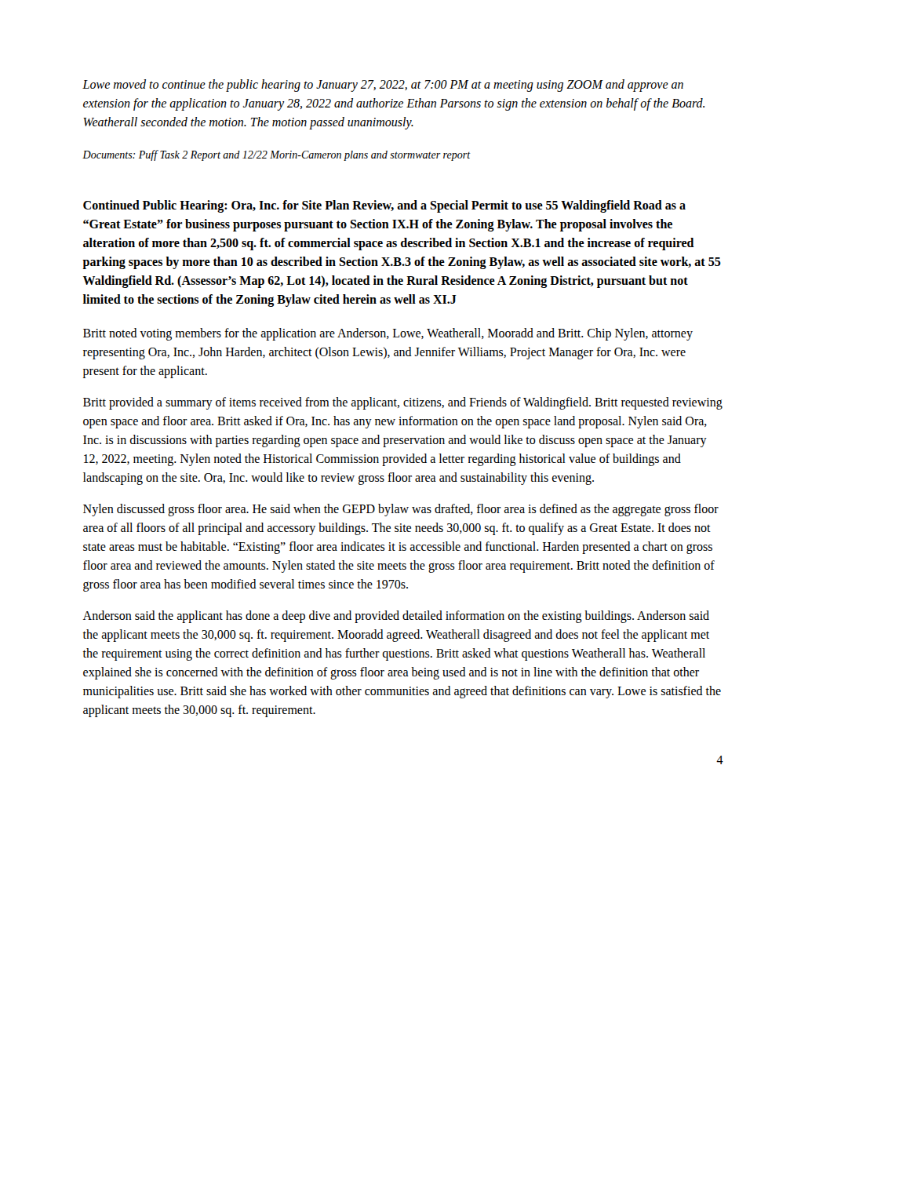Lowe moved to continue the public hearing to January 27, 2022, at 7:00 PM at a meeting using ZOOM and approve an extension for the application to January 28, 2022 and authorize Ethan Parsons to sign the extension on behalf of the Board. Weatherall seconded the motion. The motion passed unanimously.
Documents: Puff Task 2 Report and 12/22 Morin-Cameron plans and stormwater report
Continued Public Hearing: Ora, Inc. for Site Plan Review, and a Special Permit to use 55 Waldingfield Road as a “Great Estate” for business purposes pursuant to Section IX.H of the Zoning Bylaw. The proposal involves the alteration of more than 2,500 sq. ft. of commercial space as described in Section X.B.1 and the increase of required parking spaces by more than 10 as described in Section X.B.3 of the Zoning Bylaw, as well as associated site work, at 55 Waldingfield Rd. (Assessor’s Map 62, Lot 14), located in the Rural Residence A Zoning District, pursuant but not limited to the sections of the Zoning Bylaw cited herein as well as XI.J
Britt noted voting members for the application are Anderson, Lowe, Weatherall, Mooradd and Britt. Chip Nylen, attorney representing Ora, Inc., John Harden, architect (Olson Lewis), and Jennifer Williams, Project Manager for Ora, Inc. were present for the applicant.
Britt provided a summary of items received from the applicant, citizens, and Friends of Waldingfield. Britt requested reviewing open space and floor area. Britt asked if Ora, Inc. has any new information on the open space land proposal. Nylen said Ora, Inc. is in discussions with parties regarding open space and preservation and would like to discuss open space at the January 12, 2022, meeting. Nylen noted the Historical Commission provided a letter regarding historical value of buildings and landscaping on the site. Ora, Inc. would like to review gross floor area and sustainability this evening.
Nylen discussed gross floor area. He said when the GEPD bylaw was drafted, floor area is defined as the aggregate gross floor area of all floors of all principal and accessory buildings. The site needs 30,000 sq. ft. to qualify as a Great Estate. It does not state areas must be habitable. “Existing” floor area indicates it is accessible and functional. Harden presented a chart on gross floor area and reviewed the amounts. Nylen stated the site meets the gross floor area requirement. Britt noted the definition of gross floor area has been modified several times since the 1970s.
Anderson said the applicant has done a deep dive and provided detailed information on the existing buildings. Anderson said the applicant meets the 30,000 sq. ft. requirement. Mooradd agreed. Weatherall disagreed and does not feel the applicant met the requirement using the correct definition and has further questions. Britt asked what questions Weatherall has. Weatherall explained she is concerned with the definition of gross floor area being used and is not in line with the definition that other municipalities use. Britt said she has worked with other communities and agreed that definitions can vary. Lowe is satisfied the applicant meets the 30,000 sq. ft. requirement.
4